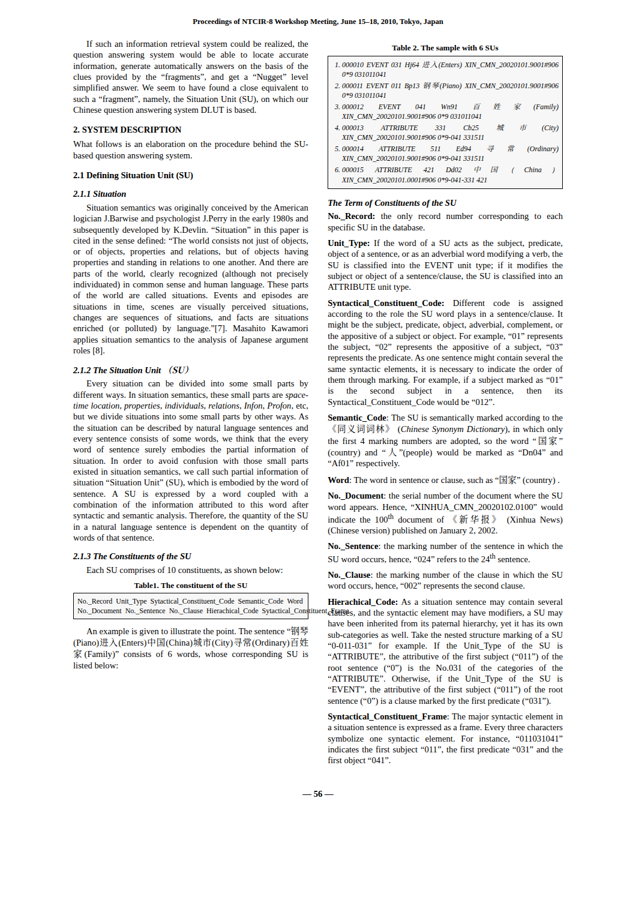Proceedings of NTCIR-8 Workshop Meeting, June 15–18, 2010, Tokyo, Japan
If such an information retrieval system could be realized, the question answering system would be able to locate accurate information, generate automatically answers on the basis of the clues provided by the “fragments”, and get a “Nugget” level simplified answer. We seem to have found a close equivalent to such a “fragment”, namely, the Situation Unit (SU), on which our Chinese question answering system DLUT is based.
2. SYSTEM DESCRIPTION
What follows is an elaboration on the procedure behind the SU-based question answering system.
2.1 Defining Situation Unit (SU)
2.1.1 Situation
Situation semantics was originally conceived by the American logician J.Barwise and psychologist J.Perry in the early 1980s and subsequently developed by K.Devlin. “Situation” in this paper is cited in the sense defined: “The world consists not just of objects, or of objects, properties and relations, but of objects having properties and standing in relations to one another. And there are parts of the world, clearly recognized (although not precisely individuated) in common sense and human language. These parts of the world are called situations. Events and episodes are situations in time, scenes are visually perceived situations, changes are sequences of situations, and facts are situations enriched (or polluted) by language.”[7]. Masahito Kawamori applies situation semantics to the analysis of Japanese argument roles [8].
2.1.2 The Situation Unit （SU）
Every situation can be divided into some small parts by different ways. In situation semantics, these small parts are space-time location, properties, individuals, relations, Infon, Profon, etc, but we divide situations into some small parts by other ways. As the situation can be described by natural language sentences and every sentence consists of some words, we think that the every word of sentence surely embodies the partial information of situation. In order to avoid confusion with those small parts existed in situation semantics, we call such partial information of situation “Situation Unit” (SU), which is embodied by the word of sentence. A SU is expressed by a word coupled with a combination of the information attributed to this word after syntactic and semantic analysis. Therefore, the quantity of the SU in a natural language sentence is dependent on the quantity of words of that sentence.
2.1.3 The Constituents of the SU
Each SU comprises of 10 constituents, as shown below:
Table1. The constituent of the SU
No._Record Unit_Type Sytactical_Constituent_Code Semantic_Code Word
No._Document No._Sentence No._Clause Hierachical_Code Sytactical_Constituent_Frame
An example is given to illustrate the point. The sentence “钢琴(Piano)进入(Enters)中国(China)城市(City)寻常(Ordinary)百姓家(Family)” consists of 6 words, whose corresponding SU is listed below:
Table 2. The sample with 6 SUs
000010 EVENT 031 Hj64 进入(Enters) XIN_CMN_20020101.9001#906 0*9 031011041
000011 EVENT 011 Bp13 钢琴(Piano) XIN_CMN_20020101.9001#906 0*9 031011041
000012 EVENT 041 Wn91 百姓家(Family) XIN_CMN_20020101.9001#906 0*9 031011041
000013 ATTRIBUTE 331 Cb25 城市(City) XIN_CMN_20020101.9001#906 0*9-041 331511
000014 ATTRIBUTE 511 Ed94 寻常(Ordinary) XIN_CMN_20020101.9001#906 0*9-041 331511
000015 ATTRIBUTE 421 Dd02 中国（China） XIN_CMN_20020101.0001#906 0*9-041-331 421
The Term of Constituents of the SU
No._Record: the only record number corresponding to each specific SU in the database.
Unit_Type: If the word of a SU acts as the subject, predicate, object of a sentence, or as an adverbial word modifying a verb, the SU is classified into the EVENT unit type; if it modifies the subject or object of a sentence/clause, the SU is classified into an ATTRIBUTE unit type.
Syntactical_Constituent_Code: Different code is assigned according to the role the SU word plays in a sentence/clause. It might be the subject, predicate, object, adverbial, complement, or the appositive of a subject or object. For example, “01” represents the subject, “02” represents the appositive of a subject, “03” represents the predicate. As one sentence might contain several the same syntactic elements, it is necessary to indicate the order of them through marking. For example, if a subject marked as “01” is the second subject in a sentence, then its Syntactical_Constituent_Code would be “012”.
Semantic_Code: The SU is semantically marked according to the 《同义词词林》 (Chinese Synonym Dictionary), in which only the first 4 marking numbers are adopted, so the word “国家” (country) and “人”(people) would be marked as “Dn04” and “Af01” respectively.
Word: The word in sentence or clause, such as “国家” (country) .
No._Document: the serial number of the document where the SU word appears. Hence, “XINHUA_CMN_20020102.0100” would indicate the 100th document of 《新华报》 (Xinhua News) (Chinese version) published on January 2, 2002.
No._Sentence: the marking number of the sentence in which the SU word occurs, hence, “024” refers to the 24th sentence.
No._Clause: the marking number of the clause in which the SU word occurs, hence, “002” represents the second clause.
Hierachical_Code: As a situation sentence may contain several clauses, and the syntactic element may have modifiers, a SU may have been inherited from its paternal hierarchy, yet it has its own sub-categories as well. Take the nested structure marking of a SU “0-011-031” for example. If the Unit_Type of the SU is “ATTRIBUTE”, the attributive of the first subject (“011”) of the root sentence (“0”) is the No.031 of the categories of the “ATTRIBUTE”. Otherwise, if the Unit_Type of the SU is “EVENT”, the attributive of the first subject (“011”) of the root sentence (“0”) is a clause marked by the first predicate (“031”).
Syntactical_Constituent_Frame: The major syntactic element in a situation sentence is expressed as a frame. Every three characters symbolize one syntactic element. For instance, “011031041” indicates the first subject “011”, the first predicate “031” and the first object “041”.
— 56 —